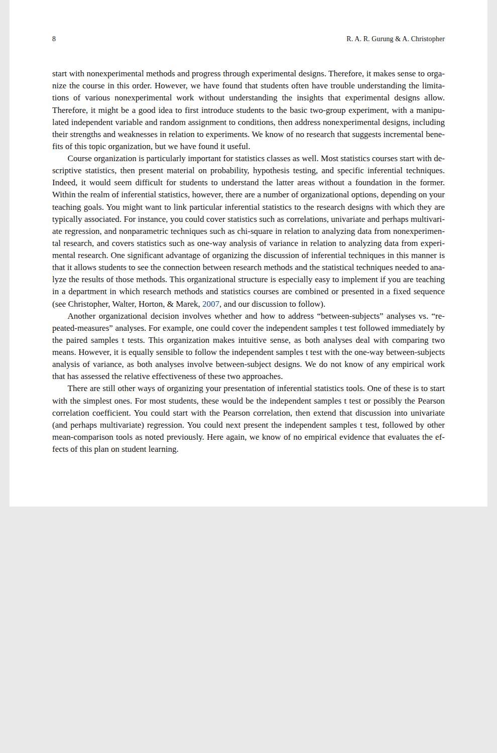8 R. A. R. Gurung & A. Christopher
start with nonexperimental methods and progress through experimental designs. Therefore, it makes sense to organize the course in this order. However, we have found that students often have trouble understanding the limitations of various nonexperimental work without understanding the insights that experimental designs allow. Therefore, it might be a good idea to first introduce students to the basic two-group experiment, with a manipulated independent variable and random assignment to conditions, then address nonexperimental designs, including their strengths and weaknesses in relation to experiments. We know of no research that suggests incremental benefits of this topic organization, but we have found it useful.
Course organization is particularly important for statistics classes as well. Most statistics courses start with descriptive statistics, then present material on probability, hypothesis testing, and specific inferential techniques. Indeed, it would seem difficult for students to understand the latter areas without a foundation in the former. Within the realm of inferential statistics, however, there are a number of organizational options, depending on your teaching goals. You might want to link particular inferential statistics to the research designs with which they are typically associated. For instance, you could cover statistics such as correlations, univariate and perhaps multivariate regression, and nonparametric techniques such as chi-square in relation to analyzing data from nonexperimental research, and covers statistics such as one-way analysis of variance in relation to analyzing data from experimental research. One significant advantage of organizing the discussion of inferential techniques in this manner is that it allows students to see the connection between research methods and the statistical techniques needed to analyze the results of those methods. This organizational structure is especially easy to implement if you are teaching in a department in which research methods and statistics courses are combined or presented in a fixed sequence (see Christopher, Walter, Horton, & Marek, 2007, and our discussion to follow).
Another organizational decision involves whether and how to address “between-subjects” analyses vs. “repeated-measures” analyses. For example, one could cover the independent samples t test followed immediately by the paired samples t tests. This organization makes intuitive sense, as both analyses deal with comparing two means. However, it is equally sensible to follow the independent samples t test with the one-way between-subjects analysis of variance, as both analyses involve between-subject designs. We do not know of any empirical work that has assessed the relative effectiveness of these two approaches.
There are still other ways of organizing your presentation of inferential statistics tools. One of these is to start with the simplest ones. For most students, these would be the independent samples t test or possibly the Pearson correlation coefficient. You could start with the Pearson correlation, then extend that discussion into univariate (and perhaps multivariate) regression. You could next present the independent samples t test, followed by other mean-comparison tools as noted previously. Here again, we know of no empirical evidence that evaluates the effects of this plan on student learning.